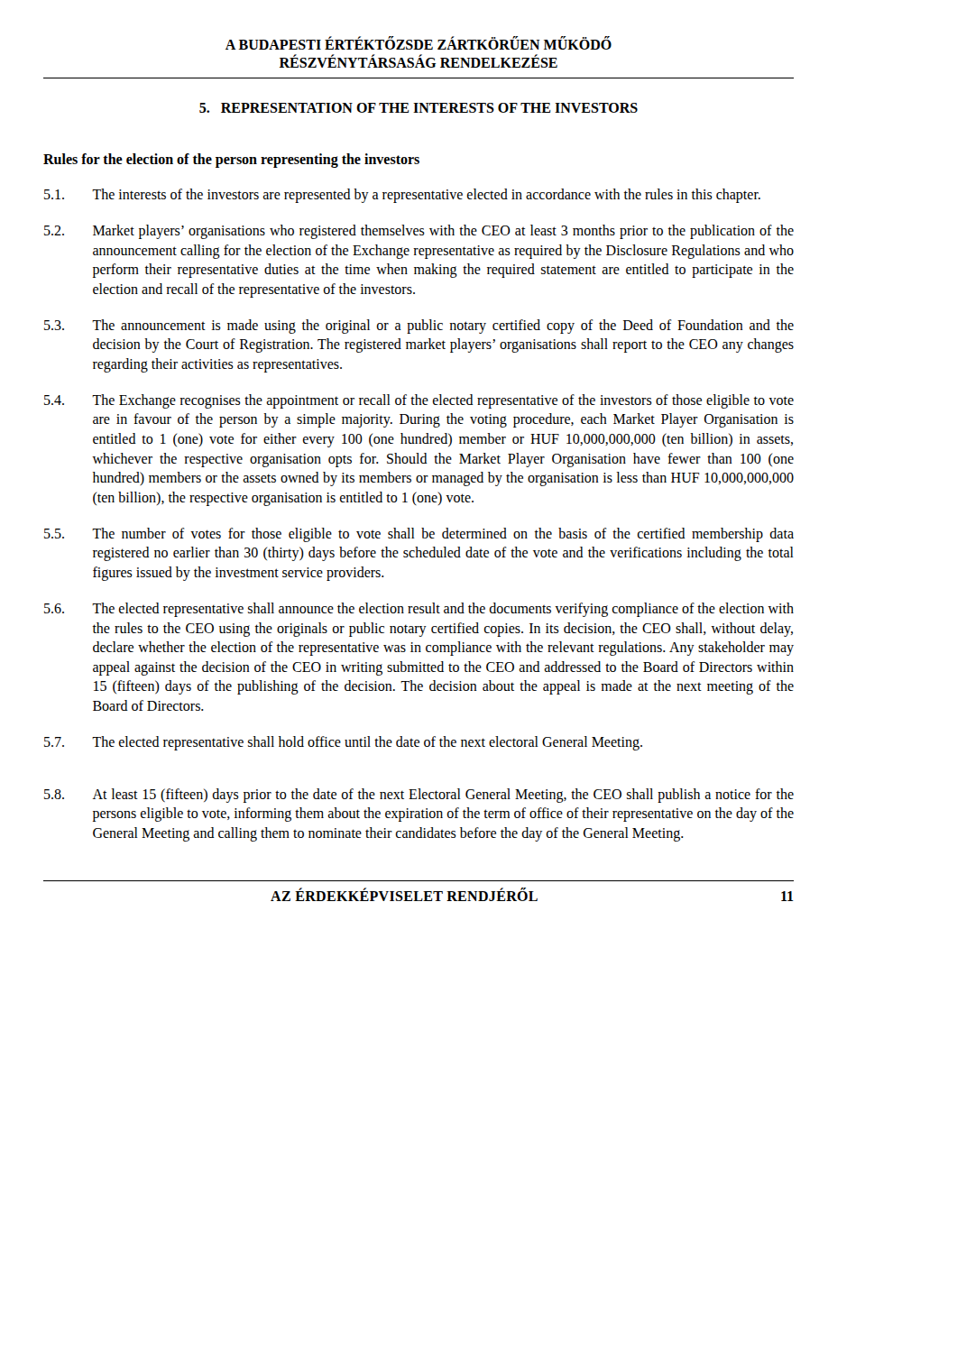A BUDAPESTI ÉRTÉKTŐZSDE ZÁRTKÖRŰEN MŰKÖDŐ
RÉSZVÉNYTÁRSASÁG RENDELKEZÉSE
5. REPRESENTATION OF THE INTERESTS OF THE INVESTORS
Rules for the election of the person representing the investors
5.1. The interests of the investors are represented by a representative elected in accordance with the rules in this chapter.
5.2. Market players’ organisations who registered themselves with the CEO at least 3 months prior to the publication of the announcement calling for the election of the Exchange representative as required by the Disclosure Regulations and who perform their representative duties at the time when making the required statement are entitled to participate in the election and recall of the representative of the investors.
5.3. The announcement is made using the original or a public notary certified copy of the Deed of Foundation and the decision by the Court of Registration. The registered market players’ organisations shall report to the CEO any changes regarding their activities as representatives.
5.4. The Exchange recognises the appointment or recall of the elected representative of the investors of those eligible to vote are in favour of the person by a simple majority. During the voting procedure, each Market Player Organisation is entitled to 1 (one) vote for either every 100 (one hundred) member or HUF 10,000,000,000 (ten billion) in assets, whichever the respective organisation opts for. Should the Market Player Organisation have fewer than 100 (one hundred) members or the assets owned by its members or managed by the organisation is less than HUF 10,000,000,000 (ten billion), the respective organisation is entitled to 1 (one) vote.
5.5. The number of votes for those eligible to vote shall be determined on the basis of the certified membership data registered no earlier than 30 (thirty) days before the scheduled date of the vote and the verifications including the total figures issued by the investment service providers.
5.6. The elected representative shall announce the election result and the documents verifying compliance of the election with the rules to the CEO using the originals or public notary certified copies. In its decision, the CEO shall, without delay, declare whether the election of the representative was in compliance with the relevant regulations. Any stakeholder may appeal against the decision of the CEO in writing submitted to the CEO and addressed to the Board of Directors within 15 (fifteen) days of the publishing of the decision. The decision about the appeal is made at the next meeting of the Board of Directors.
5.7. The elected representative shall hold office until the date of the next electoral General Meeting.
5.8. At least 15 (fifteen) days prior to the date of the next Electoral General Meeting, the CEO shall publish a notice for the persons eligible to vote, informing them about the expiration of the term of office of their representative on the day of the General Meeting and calling them to nominate their candidates before the day of the General Meeting.
AZ ÉRDEKKÉPVISELET RENDJÉRŐL 11